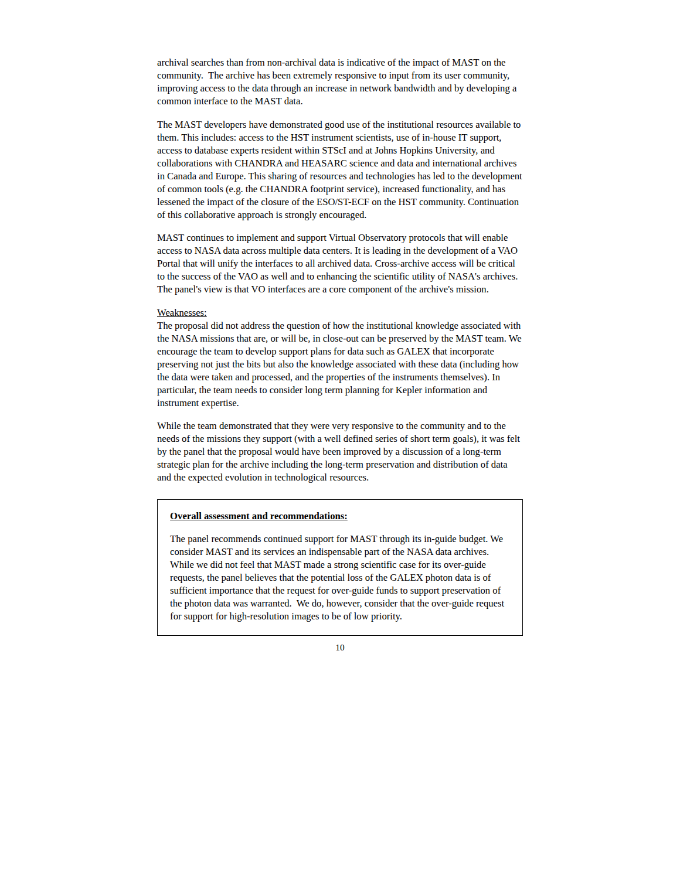archival searches than from non-archival data is indicative of the impact of MAST on the community. The archive has been extremely responsive to input from its user community, improving access to the data through an increase in network bandwidth and by developing a common interface to the MAST data.
The MAST developers have demonstrated good use of the institutional resources available to them. This includes: access to the HST instrument scientists, use of in-house IT support, access to database experts resident within STScI and at Johns Hopkins University, and collaborations with CHANDRA and HEASARC science and data and international archives in Canada and Europe. This sharing of resources and technologies has led to the development of common tools (e.g. the CHANDRA footprint service), increased functionality, and has lessened the impact of the closure of the ESO/ST-ECF on the HST community. Continuation of this collaborative approach is strongly encouraged.
MAST continues to implement and support Virtual Observatory protocols that will enable access to NASA data across multiple data centers. It is leading in the development of a VAO Portal that will unify the interfaces to all archived data. Cross-archive access will be critical to the success of the VAO as well and to enhancing the scientific utility of NASA's archives. The panel's view is that VO interfaces are a core component of the archive's mission.
Weaknesses:
The proposal did not address the question of how the institutional knowledge associated with the NASA missions that are, or will be, in close-out can be preserved by the MAST team. We encourage the team to develop support plans for data such as GALEX that incorporate preserving not just the bits but also the knowledge associated with these data (including how the data were taken and processed, and the properties of the instruments themselves). In particular, the team needs to consider long term planning for Kepler information and instrument expertise.
While the team demonstrated that they were very responsive to the community and to the needs of the missions they support (with a well defined series of short term goals), it was felt by the panel that the proposal would have been improved by a discussion of a long-term strategic plan for the archive including the long-term preservation and distribution of data and the expected evolution in technological resources.
Overall assessment and recommendations:
The panel recommends continued support for MAST through its in-guide budget. We consider MAST and its services an indispensable part of the NASA data archives. While we did not feel that MAST made a strong scientific case for its over-guide requests, the panel believes that the potential loss of the GALEX photon data is of sufficient importance that the request for over-guide funds to support preservation of the photon data was warranted. We do, however, consider that the over-guide request for support for high-resolution images to be of low priority.
10